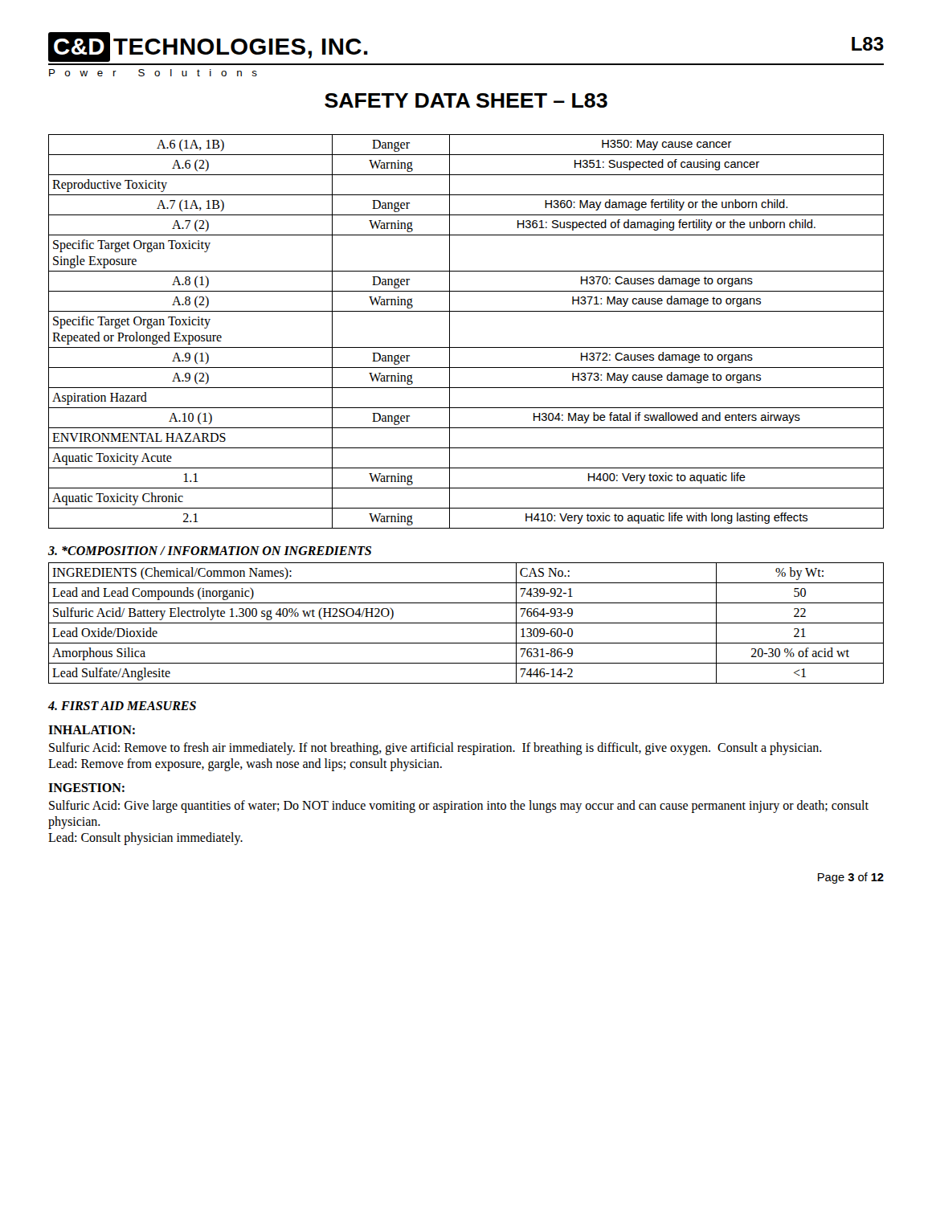L83
C&DTECHNOLOGIES, INC.
P o w e r S o l u t i o n s
SAFETY DATA SHEET – L83
| A.6 (1A, 1B) | Danger | H350: May cause cancer |
| A.6 (2) | Warning | H351: Suspected of causing cancer |
| Reproductive Toxicity | | |
| A.7 (1A, 1B) | Danger | H360: May damage fertility or the unborn child. |
| A.7 (2) | Warning | H361: Suspected of damaging fertility or the unborn child. |
| Specific Target Organ Toxicity Single Exposure | | |
| A.8 (1) | Danger | H370: Causes damage to organs |
| A.8 (2) | Warning | H371: May cause damage to organs |
| Specific Target Organ Toxicity Repeated or Prolonged Exposure | | |
| A.9 (1) | Danger | H372: Causes damage to organs |
| A.9 (2) | Warning | H373: May cause damage to organs |
| Aspiration Hazard | | |
| A.10 (1) | Danger | H304: May be fatal if swallowed and enters airways |
| ENVIRONMENTAL HAZARDS | | |
| Aquatic Toxicity Acute | | |
| 1.1 | Warning | H400: Very toxic to aquatic life |
| Aquatic Toxicity Chronic | | |
| 2.1 | Warning | H410: Very toxic to aquatic life with long lasting effects |
3. *COMPOSITION / INFORMATION ON INGREDIENTS
| INGREDIENTS (Chemical/Common Names): | CAS No.: | % by Wt: |
| Lead and Lead Compounds (inorganic) | 7439-92-1 | 50 |
| Sulfuric Acid/ Battery Electrolyte 1.300 sg 40% wt (H2SO4/H2O) | 7664-93-9 | 22 |
| Lead Oxide/Dioxide | 1309-60-0 | 21 |
| Amorphous Silica | 7631-86-9 | 20-30 % of acid wt |
| Lead Sulfate/Anglesite | 7446-14-2 | <1 |
4. FIRST AID MEASURES
INHALATION:
Sulfuric Acid: Remove to fresh air immediately. If not breathing, give artificial respiration. If breathing is difficult, give oxygen. Consult a physician.
Lead: Remove from exposure, gargle, wash nose and lips; consult physician.
INGESTION:
Sulfuric Acid: Give large quantities of water; Do NOT induce vomiting or aspiration into the lungs may occur and can cause permanent injury or death; consult physician.
Lead: Consult physician immediately.
Page 3 of 12